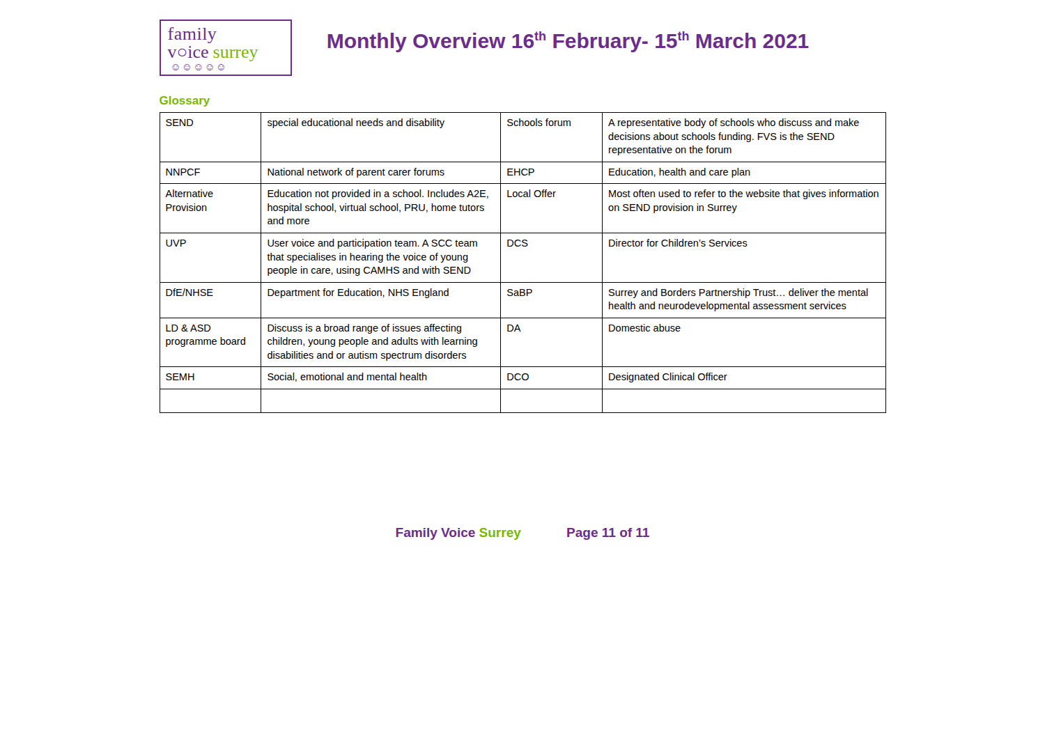family
v○ice surrey
☺☺☺☺☺
Monthly Overview 16th February- 15th March 2021
Glossary
| SEND | special educational needs and disability | Schools forum | A representative body of schools who discuss and make decisions about schools funding. FVS is the SEND representative on the forum |
| NNPCF | National network of parent carer forums | EHCP | Education, health and care plan |
| Alternative Provision | Education not provided in a school. Includes A2E, hospital school, virtual school, PRU, home tutors and more | Local Offer | Most often used to refer to the website that gives information on SEND provision in Surrey |
| UVP | User voice and participation team. A SCC team that specialises in hearing the voice of young people in care, using CAMHS and with SEND | DCS | Director for Children’s Services |
| DfE/NHSE | Department for Education, NHS England | SaBP | Surrey and Borders Partnership Trust… deliver the mental health and neurodevelopmental assessment services |
| LD & ASD programme board | Discuss is a broad range of issues affecting children, young people and adults with learning disabilities and or autism spectrum disorders | DA | Domestic abuse |
| SEMH | Social, emotional and mental health | DCO | Designated Clinical Officer |
Family Voice Surrey Page 11 of 11